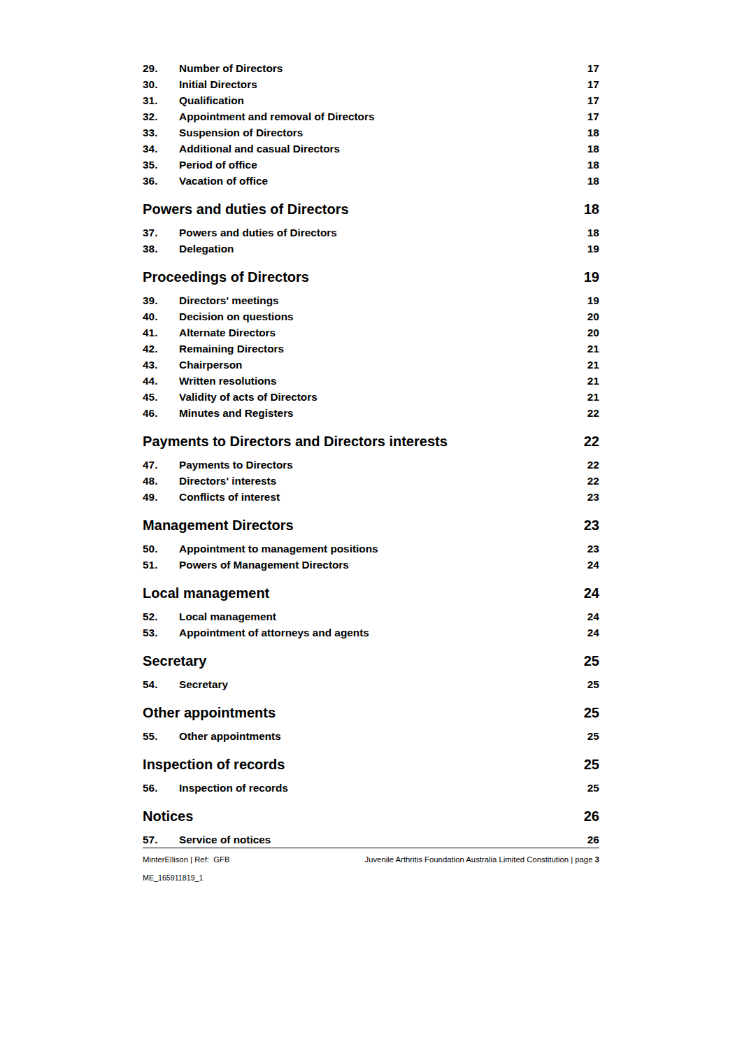| 29. | Number of Directors | 17 |
| 30. | Initial Directors | 17 |
| 31. | Qualification | 17 |
| 32. | Appointment and removal of Directors | 17 |
| 33. | Suspension of Directors | 18 |
| 34. | Additional and casual Directors | 18 |
| 35. | Period of office | 18 |
| 36. | Vacation of office | 18 |
| Powers and duties of Directors | 18 |
| 37. | Powers and duties of Directors | 18 |
| 38. | Delegation | 19 |
| Proceedings of Directors | 19 |
| 39. | Directors' meetings | 19 |
| 40. | Decision on questions | 20 |
| 41. | Alternate Directors | 20 |
| 42. | Remaining Directors | 21 |
| 43. | Chairperson | 21 |
| 44. | Written resolutions | 21 |
| 45. | Validity of acts of Directors | 21 |
| 46. | Minutes and Registers | 22 |
| Payments to Directors and Directors interests | 22 |
| 47. | Payments to Directors | 22 |
| 48. | Directors' interests | 22 |
| 49. | Conflicts of interest | 23 |
| Management Directors | 23 |
| 50. | Appointment to management positions | 23 |
| 51. | Powers of Management Directors | 24 |
| Local management | 24 |
| 52. | Local management | 24 |
| 53. | Appointment of attorneys and agents | 24 |
| Secretary | 25 |
| 54. | Secretary | 25 |
| Other appointments | 25 |
| 55. | Other appointments | 25 |
| Inspection of records | 25 |
| 56. | Inspection of records | 25 |
| Notices | 26 |
| 57. | Service of notices | 26 |
MinterEllison | Ref: GFB
ME_165911819_1
Juvenile Arthritis Foundation Australia Limited Constitution | page 3